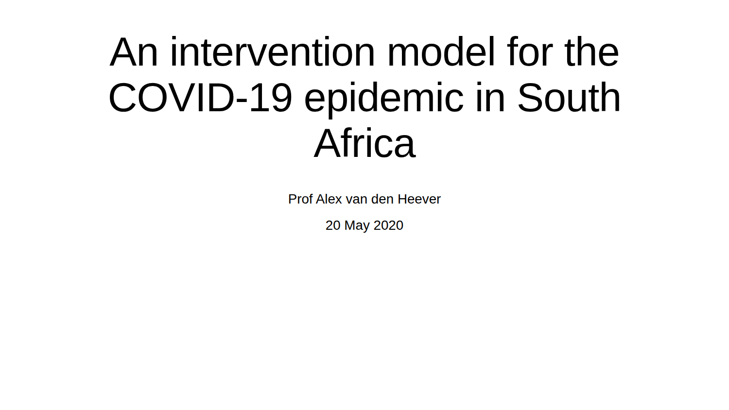An intervention model for the COVID-19 epidemic in South Africa
Prof Alex van den Heever
20 May 2020